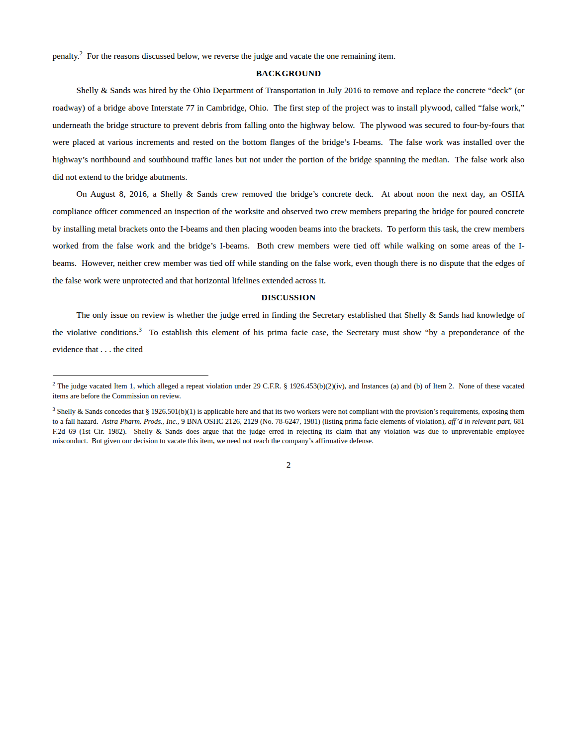penalty.2 For the reasons discussed below, we reverse the judge and vacate the one remaining item.
BACKGROUND
Shelly & Sands was hired by the Ohio Department of Transportation in July 2016 to remove and replace the concrete “deck” (or roadway) of a bridge above Interstate 77 in Cambridge, Ohio. The first step of the project was to install plywood, called “false work,” underneath the bridge structure to prevent debris from falling onto the highway below. The plywood was secured to four-by-fours that were placed at various increments and rested on the bottom flanges of the bridge’s I-beams. The false work was installed over the highway’s northbound and southbound traffic lanes but not under the portion of the bridge spanning the median. The false work also did not extend to the bridge abutments.
On August 8, 2016, a Shelly & Sands crew removed the bridge’s concrete deck. At about noon the next day, an OSHA compliance officer commenced an inspection of the worksite and observed two crew members preparing the bridge for poured concrete by installing metal brackets onto the I-beams and then placing wooden beams into the brackets. To perform this task, the crew members worked from the false work and the bridge’s I-beams. Both crew members were tied off while walking on some areas of the I-beams. However, neither crew member was tied off while standing on the false work, even though there is no dispute that the edges of the false work were unprotected and that horizontal lifelines extended across it.
DISCUSSION
The only issue on review is whether the judge erred in finding the Secretary established that Shelly & Sands had knowledge of the violative conditions.3 To establish this element of his prima facie case, the Secretary must show “by a preponderance of the evidence that . . . the cited
2 The judge vacated Item 1, which alleged a repeat violation under 29 C.F.R. § 1926.453(b)(2)(iv), and Instances (a) and (b) of Item 2. None of these vacated items are before the Commission on review.
3 Shelly & Sands concedes that § 1926.501(b)(1) is applicable here and that its two workers were not compliant with the provision’s requirements, exposing them to a fall hazard. Astra Pharm. Prods., Inc., 9 BNA OSHC 2126, 2129 (No. 78-6247, 1981) (listing prima facie elements of violation), aff’d in relevant part, 681 F.2d 69 (1st Cir. 1982). Shelly & Sands does argue that the judge erred in rejecting its claim that any violation was due to unpreventable employee misconduct. But given our decision to vacate this item, we need not reach the company’s affirmative defense.
2